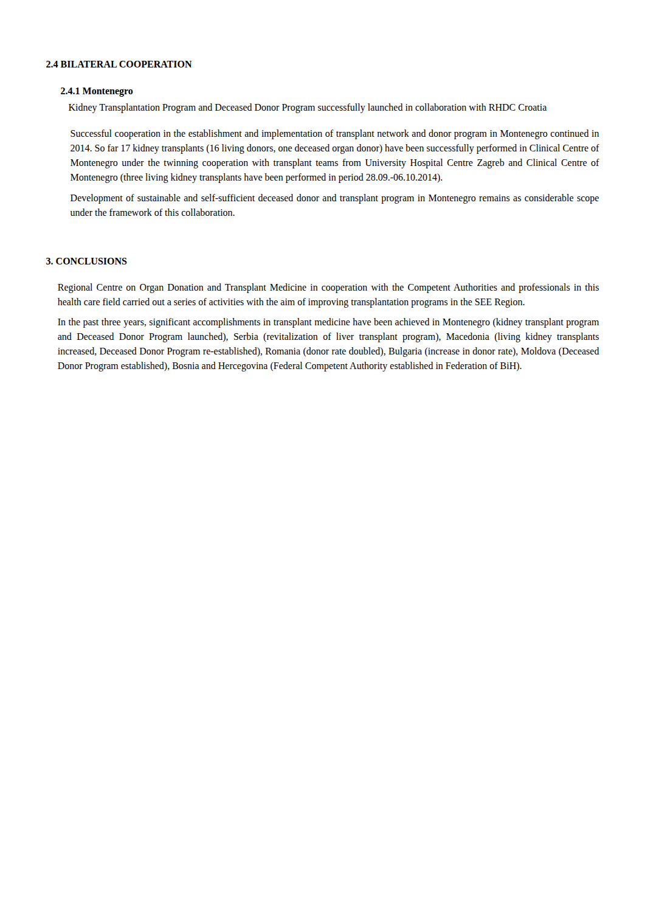2.4 BILATERAL COOPERATION
2.4.1 Montenegro
Kidney Transplantation Program and Deceased Donor Program successfully launched in collaboration with RHDC Croatia
Successful cooperation in the establishment and implementation of transplant network and donor program in Montenegro continued in 2014. So far 17 kidney transplants (16 living donors, one deceased organ donor) have been successfully performed in Clinical Centre of Montenegro under the twinning cooperation with transplant teams from University Hospital Centre Zagreb and Clinical Centre of Montenegro (three living kidney transplants have been performed in period 28.09.-06.10.2014).
Development of sustainable and self-sufficient deceased donor and transplant program in Montenegro remains as considerable scope under the framework of this collaboration.
3. CONCLUSIONS
Regional Centre on Organ Donation and Transplant Medicine in cooperation with the Competent Authorities and professionals in this health care field carried out a series of activities with the aim of improving transplantation programs in the SEE Region.
In the past three years, significant accomplishments in transplant medicine have been achieved in Montenegro (kidney transplant program and Deceased Donor Program launched), Serbia (revitalization of liver transplant program), Macedonia (living kidney transplants increased, Deceased Donor Program re-established), Romania (donor rate doubled), Bulgaria (increase in donor rate), Moldova (Deceased Donor Program established), Bosnia and Hercegovina (Federal Competent Authority established in Federation of BiH).